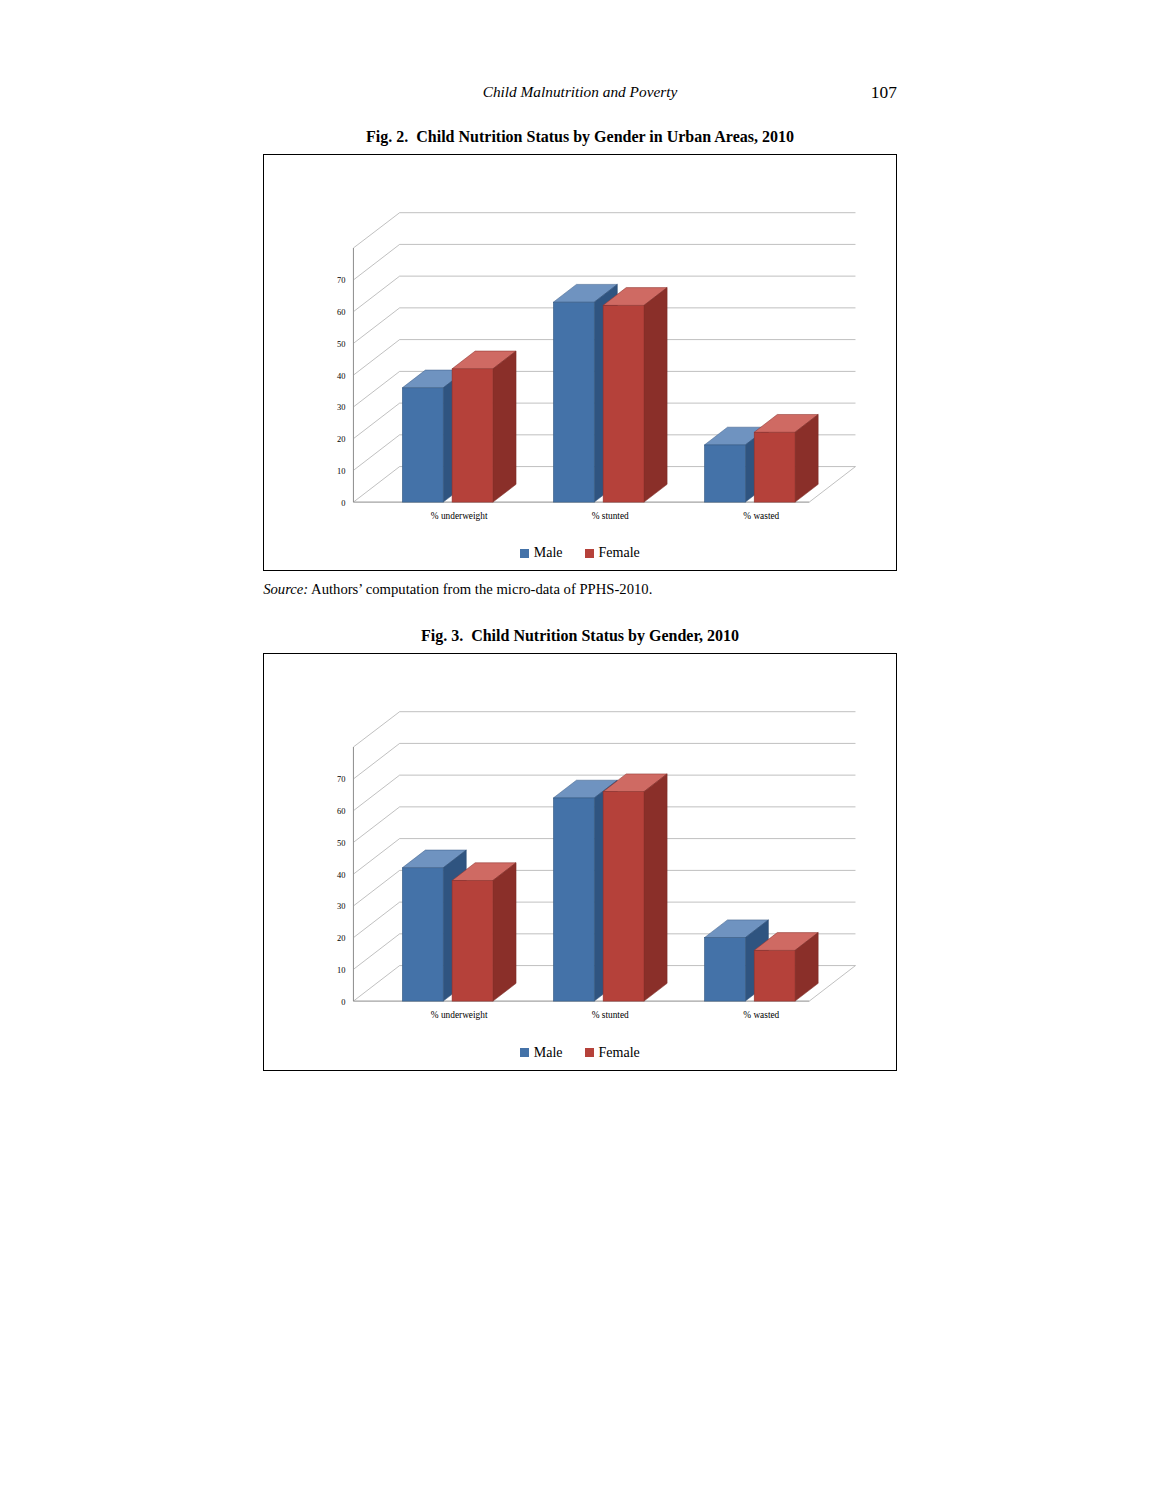Child Malnutrition and Poverty 107
Fig. 2. Child Nutrition Status by Gender in Urban Areas, 2010
Plot geometry: baseline front-left x=95, y=385 depth offset dx=52, dy=-40 value scale: 70 units -> 250 px => 3.5714 px per unit 0 10 20 30 40 50 60 70 BARS: helper geometry bar width w=46, depth dx=26, dy=-20 front face: (x, 385) to (x+w, 385) up by h Group 1: % underweight (male 36, female 42) % underweight % stunted % wasted
Male Female
Source: Authors’ computation from the micro-data of PPHS-2010.
Fig. 3. Child Nutrition Status by Gender, 2010
0 10 20 30 40 50 60 70 % underweight % stunted % wasted
Male Female